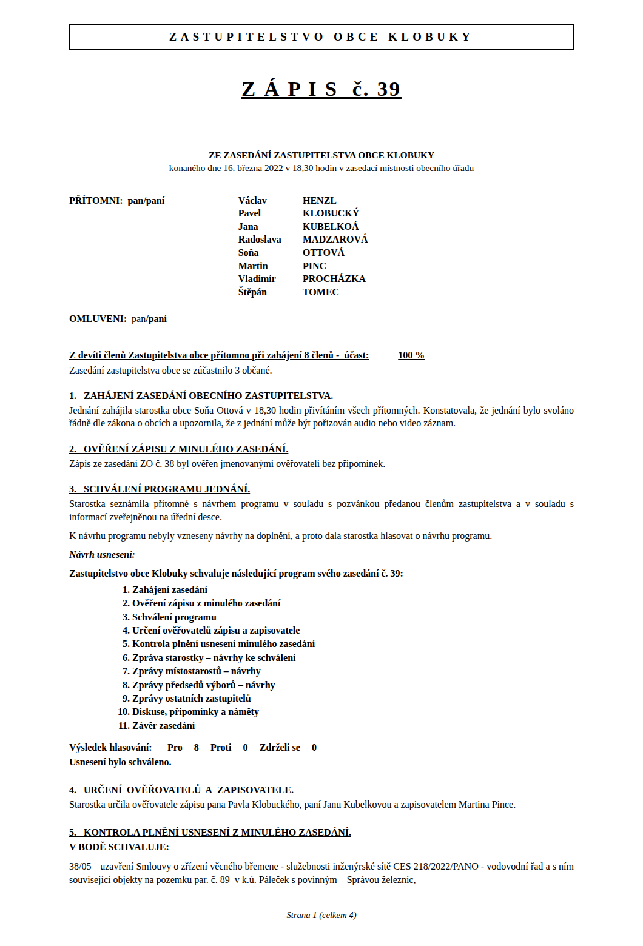ZASTUPITELSTVO OBCE KLOBUKY
Z Á P I S č. 39
ZE ZASEDÁNÍ ZASTUPITELSTVA OBCE KLOBUKY
konaného dne 16. března 2022 v 18,30 hodin v zasedací místnosti obecního úřadu
| PŘÍTOMNI: pan/paní | | Václav | HENZL |
| | | Pavel | KLOBUCKÝ |
| | | Jana | KUBELKOÁ |
| | | Radoslava | MADZAROVÁ |
| | | Soňa | OTTOVÁ |
| | | Martin | PINC |
| | | Vladimír | PROCHÁZKA |
| | | Štěpán | TOMEC |
OMLUVENI: pan/paní
Z devíti členů Zastupitelstva obce přítomno při zahájení 8 členů - účast: 100 %
Zasedání zastupitelstva obce se zúčastnilo 3 občané.
1. ZAHÁJENÍ ZASEDÁNÍ OBECNÍHO ZASTUPITELSTVA.
Jednání zahájila starostka obce Soňa Ottová v 18,30 hodin přivítáním všech přítomných. Konstatovala, že jednání bylo svoláno řádně dle zákona o obcích a upozornila, že z jednání může být pořizován audio nebo video záznam.
2. OVĚŘENÍ ZÁPISU Z MINULÉHO ZASEDÁNÍ.
Zápis ze zasedání ZO č. 38 byl ověřen jmenovanými ověřovateli bez připomínek.
3. SCHVÁLENÍ PROGRAMU JEDNÁNÍ.
Starostka seznámila přítomné s návrhem programu v souladu s pozvánkou předanou členům zastupitelstva a v souladu s informací zveřejněnou na úřední desce.
K návrhu programu nebyly vzneseny návrhy na doplnění, a proto dala starostka hlasovat o návrhu programu.
Návrh usnesení:
Zastupitelstvo obce Klobuky schvaluje následující program svého zasedání č. 39:
Zahájení zasedání
Ověření zápisu z minulého zasedání
Schválení programu
Určení ověřovatelů zápisu a zapisovatele
Kontrola plnění usnesení minulého zasedání
Zpráva starostky – návrhy ke schválení
Zprávy místostarostů – návrhy
Zprávy předsedů výborů – návrhy
Zprávy ostatních zastupitelů
Diskuse, připomínky a náměty
Závěr zasedání
| Výsledek hlasování: | Pro | 8 | Proti | 0 | Zdrželi se | 0 |
Usnesení bylo schváleno.
4. URČENÍ OVĚŘOVATELŮ A ZAPISOVATELE.
Starostka určila ověřovatele zápisu pana Pavla Klobuckého, paní Janu Kubelkovou a zapisovatelem Martina Pince.
5. KONTROLA PLNĚNÍ USNESENÍ Z MINULÉHO ZASEDÁNÍ.
V BODĚ SCHVALUJE:
38/05uzavření Smlouvy o zřízení věcného břemene - služebnosti inženýrské sítě CES 218/2022/PANO - vodovodní řad a s ním související objekty na pozemku par. č. 89 v k.ú. Páleček s povinným – Správou železnic,
Strana 1 (celkem 4)